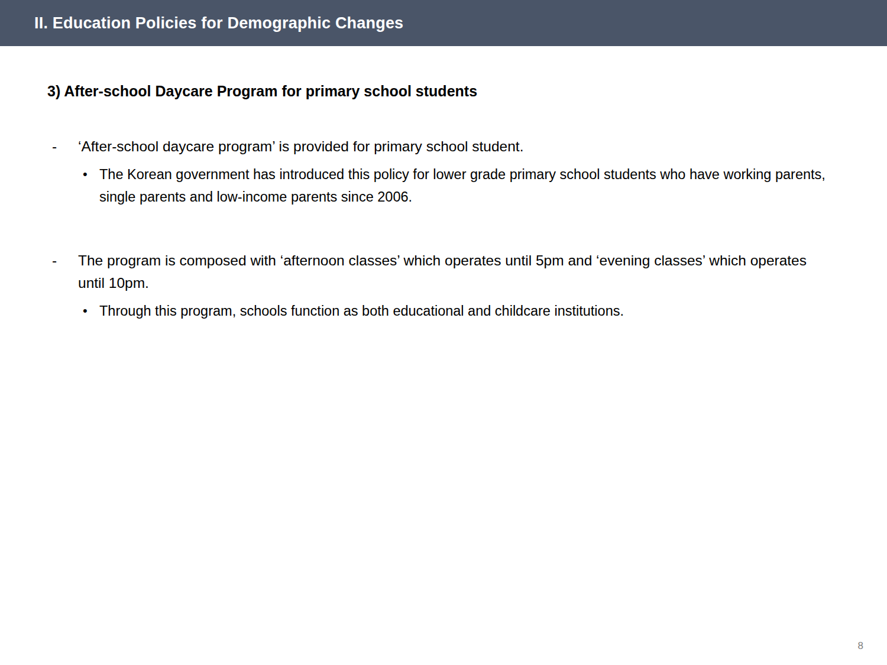II. Education Policies for Demographic Changes
3) After-school Daycare Program for primary school students
‘After-school daycare program’ is provided for primary school student.
The Korean government has introduced this policy for lower grade primary school students who have working parents, single parents and low-income parents since 2006.
The program is composed with ‘afternoon classes’ which operates until 5pm and ‘evening classes’ which operates until 10pm.
Through this program, schools function as both educational and childcare institutions.
8